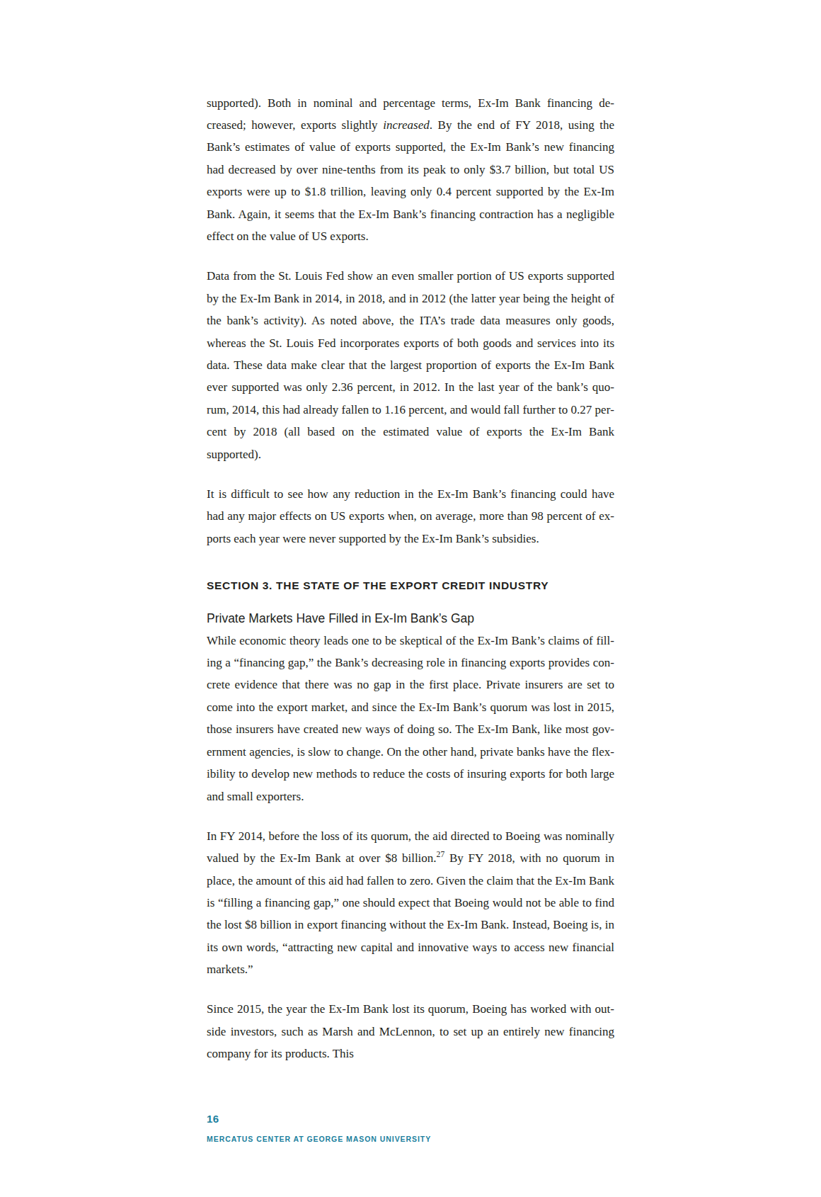supported). Both in nominal and percentage terms, Ex-Im Bank financing decreased; however, exports slightly increased. By the end of FY 2018, using the Bank’s estimates of value of exports supported, the Ex-Im Bank’s new financing had decreased by over nine-tenths from its peak to only $3.7 billion, but total US exports were up to $1.8 trillion, leaving only 0.4 percent supported by the Ex-Im Bank. Again, it seems that the Ex-Im Bank’s financing contraction has a negligible effect on the value of US exports.
Data from the St. Louis Fed show an even smaller portion of US exports supported by the Ex-Im Bank in 2014, in 2018, and in 2012 (the latter year being the height of the bank’s activity). As noted above, the ITA’s trade data measures only goods, whereas the St. Louis Fed incorporates exports of both goods and services into its data. These data make clear that the largest proportion of exports the Ex-Im Bank ever supported was only 2.36 percent, in 2012. In the last year of the bank’s quorum, 2014, this had already fallen to 1.16 percent, and would fall further to 0.27 percent by 2018 (all based on the estimated value of exports the Ex-Im Bank supported).
It is difficult to see how any reduction in the Ex-Im Bank’s financing could have had any major effects on US exports when, on average, more than 98 percent of exports each year were never supported by the Ex-Im Bank’s subsidies.
Section 3. The State of the Export Credit Industry
Private Markets Have Filled in Ex-Im Bank’s Gap
While economic theory leads one to be skeptical of the Ex-Im Bank’s claims of filling a “financing gap,” the Bank’s decreasing role in financing exports provides concrete evidence that there was no gap in the first place. Private insurers are set to come into the export market, and since the Ex-Im Bank’s quorum was lost in 2015, those insurers have created new ways of doing so. The Ex-Im Bank, like most government agencies, is slow to change. On the other hand, private banks have the flexibility to develop new methods to reduce the costs of insuring exports for both large and small exporters.
In FY 2014, before the loss of its quorum, the aid directed to Boeing was nominally valued by the Ex-Im Bank at over $8 billion.27 By FY 2018, with no quorum in place, the amount of this aid had fallen to zero. Given the claim that the Ex-Im Bank is “filling a financing gap,” one should expect that Boeing would not be able to find the lost $8 billion in export financing without the Ex-Im Bank. Instead, Boeing is, in its own words, “attracting new capital and innovative ways to access new financial markets.”
Since 2015, the year the Ex-Im Bank lost its quorum, Boeing has worked with outside investors, such as Marsh and McLennon, to set up an entirely new financing company for its products. This
16
Mercatus Center at George Mason University